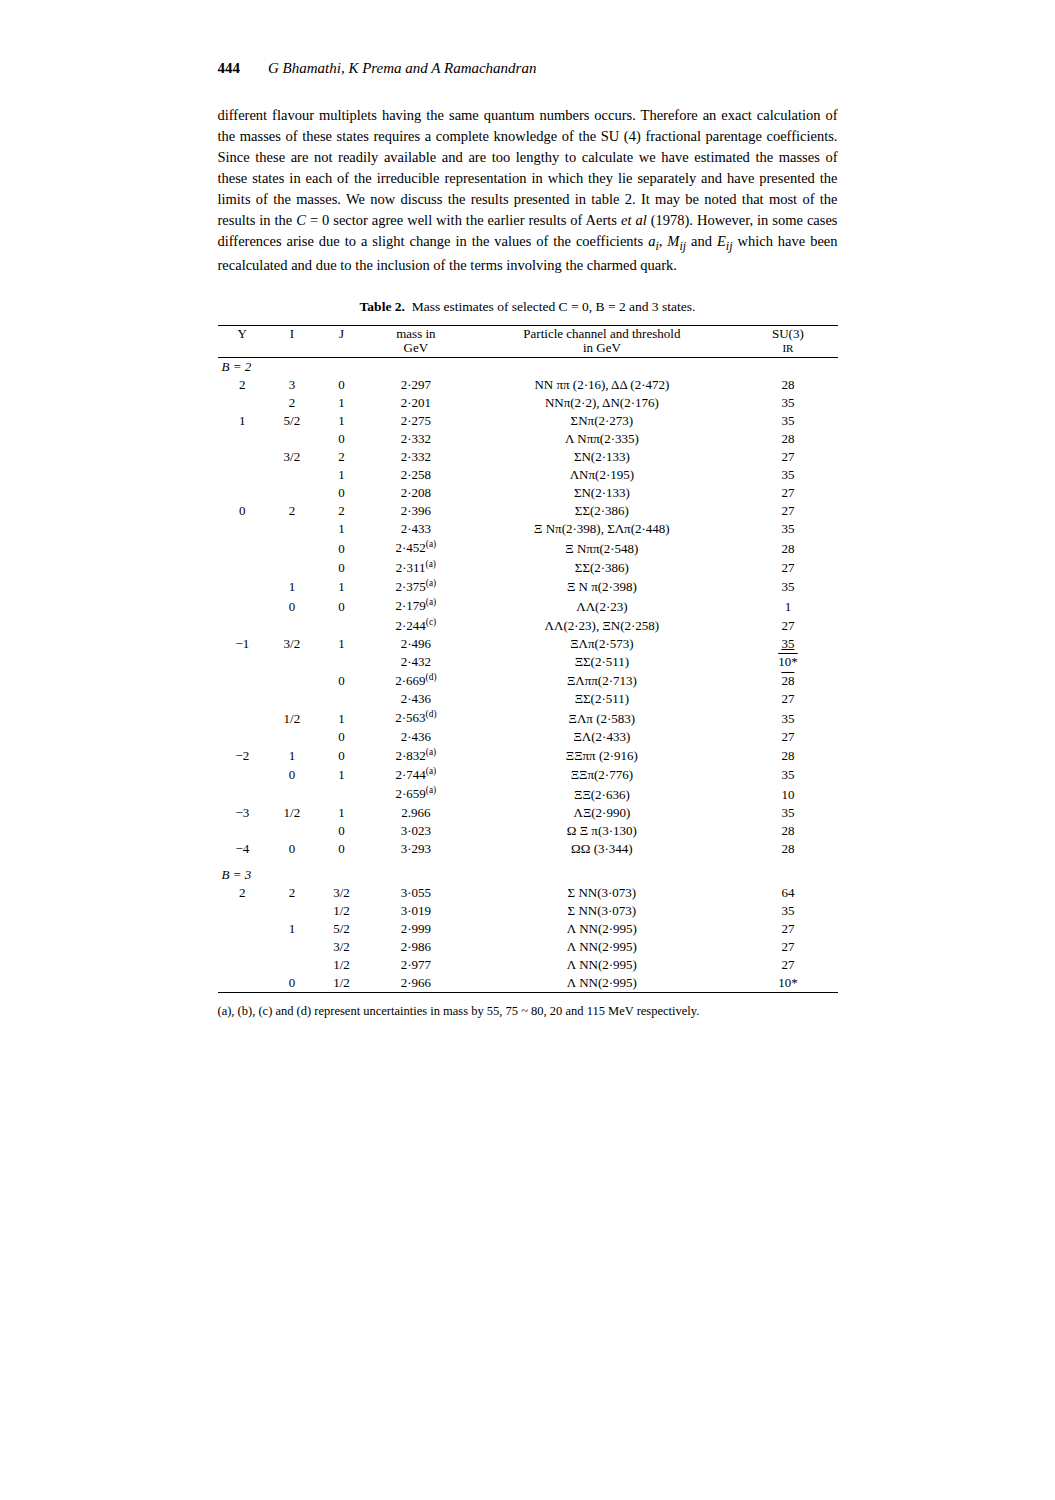444 G Bhamathi, K Prema and A Ramachandran
different flavour multiplets having the same quantum numbers occurs. Therefore an exact calculation of the masses of these states requires a complete knowledge of the SU (4) fractional parentage coefficients. Since these are not readily available and are too lengthy to calculate we have estimated the masses of these states in each of the irreducible representation in which they lie separately and have presented the limits of the masses. We now discuss the results presented in table 2. It may be noted that most of the results in the C = 0 sector agree well with the earlier results of Aerts et al (1978). However, in some cases differences arise due to a slight change in the values of the coefficients ai, Mij and Eij which have been recalculated and due to the inclusion of the terms involving the charmed quark.
Table 2. Mass estimates of selected C = 0, B = 2 and 3 states.
| Y | I | J | mass in GeV | Particle channel and threshold in GeV | SU(3) IR |
| --- | --- | --- | --- | --- | --- |
| B = 2 |
| 2 | 3 | 0 | 2·297 | NN ππ (2·16), ΔΔ (2·472) | 28 |
| | 2 | 1 | 2·201 | NN π(2·2), Δ N (2·176) | 35 |
| 1 | 5/2 | 1 | 2·275 | Σ N π(2·273) | 35 |
| | | 0 | 2·332 | Λ N ππ(2·335) | 28 |
| | 3/2 | 2 | 2·332 | Σ N (2·133) | 27 |
| | | 1 | 2·258 | Λ N π(2·195) | 35 |
| | | 0 | 2·208 | Σ N (2·133) | 27 |
| 0 | 2 | 2 | 2·396 | ΣΣ(2·386) | 27 |
| | | 1 | 2·433 | Ξ N π(2·398), ΣΛπ(2·448) | 35 |
| | | 0 | 2·452 (a) | Ξ N ππ(2·548) | 28 |
| | | 0 | 2·311 (a) | ΣΣ(2·386) | 27 |
| | 1 | 1 | 2·375 (a) | Ξ N π(2·398) | 35 |
| | 0 | 0 | 2·179 (a) | ΛΛ(2·23) | 1 |
| | | | 2·244 (c) | ΛΛ(2·23), Ξ N (2·258) | 27 |
| −1 | 3/2 | 1 | 2·496 | ΞΛπ(2·573) | 35 |
| | | | 2·432 | ΞΣ(2·511) | 10* |
| | | 0 | 2·669 (d) | ΞΛππ(2·713) | 28 |
| | | | 2·436 | ΞΣ(2·511) | 27 |
| | 1/2 | 1 | 2·563 (d) | ΞΛπ (2·583) | 35 |
| | | 0 | 2·436 | ΞΛ(2·433) | 27 |
| −2 | 1 | 0 | 2·832 (a) | ΞΞππ (2·916) | 28 |
| | 0 | 1 | 2·744 (a) | ΞΞπ(2·776) | 35 |
| | | | 2·659 (a) | ΞΞ(2·636) | 10 |
| −3 | 1/2 | 1 | 2.966 | ΛΞ(2·990) | 35 |
| | | 0 | 3·023 | Ω Ξ π(3·130) | 28 |
| −4 | 0 | 0 | 3·293 | ΩΩ (3·344) | 28 |
| B = 3 |
| 2 | 2 | 3/2 | 3·055 | Σ NN (3·073) | 64 |
| | | 1/2 | 3·019 | Σ NN (3·073) | 35 |
| | 1 | 5/2 | 2·999 | Λ NN (2·995) | 27 |
| | | 3/2 | 2·986 | Λ NN (2·995) | 27 |
| | | 1/2 | 2·977 | Λ NN (2·995) | 27 |
| | 0 | 1/2 | 2·966 | Λ NN (2·995) | 10* |
(a), (b), (c) and (d) represent uncertainties in mass by 55, 75 ~ 80, 20 and 115 MeV respectively.